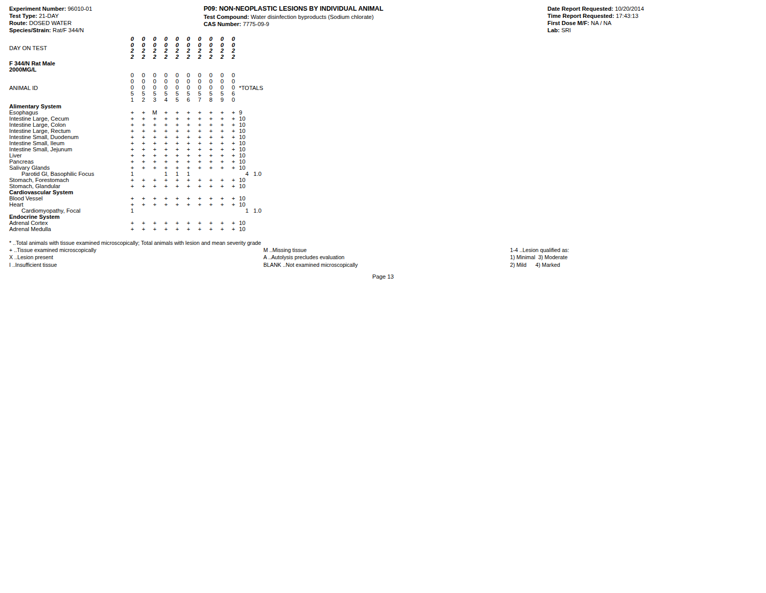| Experiment Number: 96010-01 Test Type: 21-DAY Route: DOSED WATER Species/Strain: Rat/F 344/N | P09: NON-NEOPLASTIC LESIONS BY INDIVIDUAL ANIMAL Test Compound: Water disinfection byproducts (Sodium chlorate) CAS Number: 7775-09-9 | Date Report Requested: 10/20/2014 Time Report Requested: 17:43:13 First Dose M/F: NA / NA Lab: SRI |
| DAY ON TEST | 0 0 2 2 | 0 0 2 2 | 0 0 2 2 | 0 0 2 2 | 0 0 2 2 | 0 0 2 2 | 0 0 2 2 | 0 0 2 2 | 0 0 2 2 | 0 0 2 2 | |
| F 344/N Rat Male 2000MG/L | |
| ANIMAL ID | 0 0 0 5 1 | 0 0 0 5 2 | 0 0 0 5 3 | 0 0 0 5 4 | 0 0 0 5 5 | 0 0 0 5 6 | 0 0 0 5 7 | 0 0 0 5 8 | 0 0 0 5 9 | 0 0 0 6 0 | *TOTALS |
| Alimentary System |
| Esophagus | + | + | M | + | + | + | + | + | + | + | 9 |
| Intestine Large, Cecum | + | + | + | + | + | + | + | + | + | + | 10 |
| Intestine Large, Colon | + | + | + | + | + | + | + | + | + | + | 10 |
| Intestine Large, Rectum | + | + | + | + | + | + | + | + | + | + | 10 |
| Intestine Small, Duodenum | + | + | + | + | + | + | + | + | + | + | 10 |
| Intestine Small, Ileum | + | + | + | + | + | + | + | + | + | + | 10 |
| Intestine Small, Jejunum | + | + | + | + | + | + | + | + | + | + | 10 |
| Liver | + | + | + | + | + | + | + | + | + | + | 10 |
| Pancreas | + | + | + | + | + | + | + | + | + | + | 10 |
| Salivary Glands | + | + | + | + | + | + | + | + | + | + | 10 |
| Parotid Gl, Basophilic Focus | 1 | | | 1 | 1 | 1 | | | | | 4 1.0 |
| Stomach, Forestomach | + | + | + | + | + | + | + | + | + | + | 10 |
| Stomach, Glandular | + | + | + | + | + | + | + | + | + | + | 10 |
| Cardiovascular System |
| Blood Vessel | + | + | + | + | + | + | + | + | + | + | 10 |
| Heart | + | + | + | + | + | + | + | + | + | + | 10 |
| Cardiomyopathy, Focal | 1 | | | | | | | | | | 1 1.0 |
| Endocrine System |
| Adrenal Cortex | + | + | + | + | + | + | + | + | + | + | 10 |
| Adrenal Medulla | + | + | + | + | + | + | + | + | + | + | 10 |
* ..Total animals with tissue examined microscopically; Total animals with lesion and mean severity grade
| + ..Tissue examined microscopically | M ..Missing tissue | 1-4 ..Lesion qualified as: |
| X ..Lesion present | A ..Autolysis precludes evaluation | 1) Minimal 3) Moderate |
| I ..Insufficient tissue | BLANK ..Not examined microscopically | 2) Mild 4) Marked |
Page 13